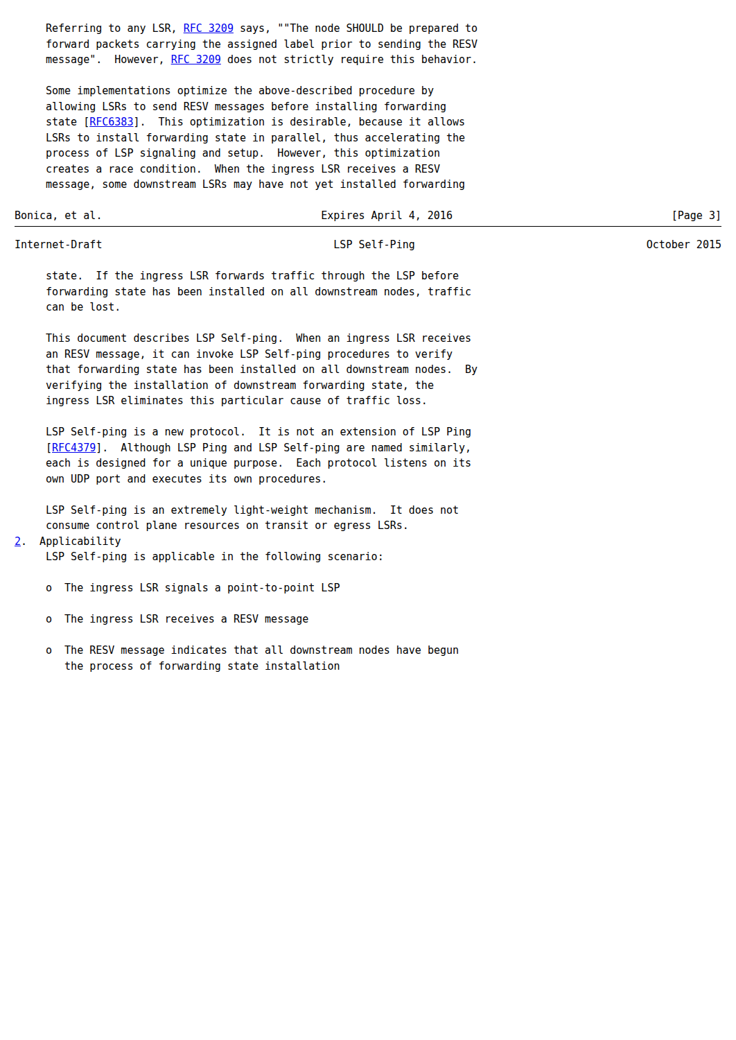Referring to any LSR, RFC 3209 says, ""The node SHOULD be prepared to
forward packets carrying the assigned label prior to sending the RESV
message".  However, RFC 3209 does not strictly require this behavior.

Some implementations optimize the above-described procedure by
allowing LSRs to send RESV messages before installing forwarding
state [RFC6383].  This optimization is desirable, because it allows
LSRs to install forwarding state in parallel, thus accelerating the
process of LSP signaling and setup.  However, this optimization
creates a race condition.  When the ingress LSR receives a RESV
message, some downstream LSRs may have not yet installed forwarding
Bonica, et al. Expires April 4, 2016 [Page 3]
Internet-Draft LSP Self-Ping October 2015
state.  If the ingress LSR forwards traffic through the LSP before
forwarding state has been installed on all downstream nodes, traffic
can be lost.

This document describes LSP Self-ping.  When an ingress LSR receives
an RESV message, it can invoke LSP Self-ping procedures to verify
that forwarding state has been installed on all downstream nodes.  By
verifying the installation of downstream forwarding state, the
ingress LSR eliminates this particular cause of traffic loss.

LSP Self-ping is a new protocol.  It is not an extension of LSP Ping
[RFC4379].  Although LSP Ping and LSP Self-ping are named similarly,
each is designed for a unique purpose.  Each protocol listens on its
own UDP port and executes its own procedures.

LSP Self-ping is an extremely light-weight mechanism.  It does not
consume control plane resources on transit or egress LSRs.
2.  Applicability
LSP Self-ping is applicable in the following scenario:

o  The ingress LSR signals a point-to-point LSP

o  The ingress LSR receives a RESV message

o  The RESV message indicates that all downstream nodes have begun
   the process of forwarding state installation